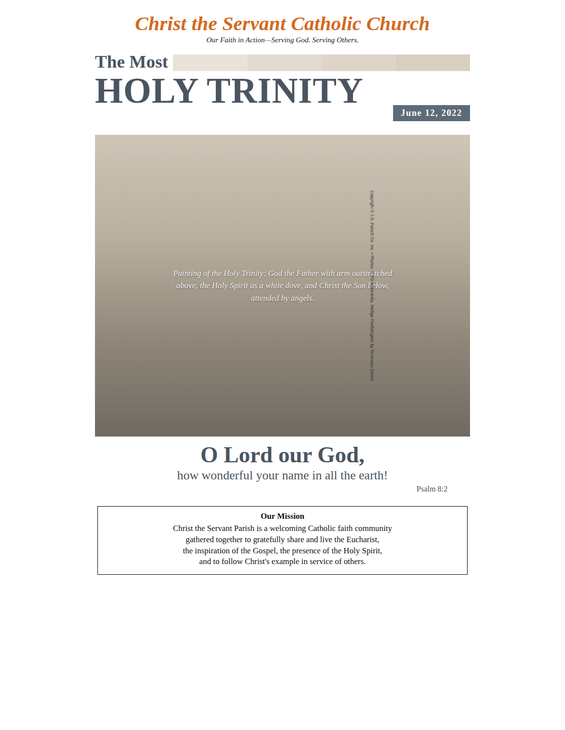Christ the Servant Catholic Church
Our Faith in Action—Serving God. Serving Others.
The Most
Holy Trinity
June 12, 2022
Painting of the Holy Trinity: God the Father with arm outstretched above, the Holy Spirit as a white dove, and Christ the Son below, attended by angels.
Copyright © J.S. Paluch Co. Inc. • Photos: © PD-Wikimedia, Heilige Dreifaltigkeit by Tommaso Donini
O Lord our God,
how wonderful your name in all the earth!
Psalm 8:2
Our Mission
Christ the Servant Parish is a welcoming Catholic faith community
gathered together to gratefully share and live the Eucharist,
the inspiration of the Gospel, the presence of the Holy Spirit,
and to follow Christ's example in service of others.